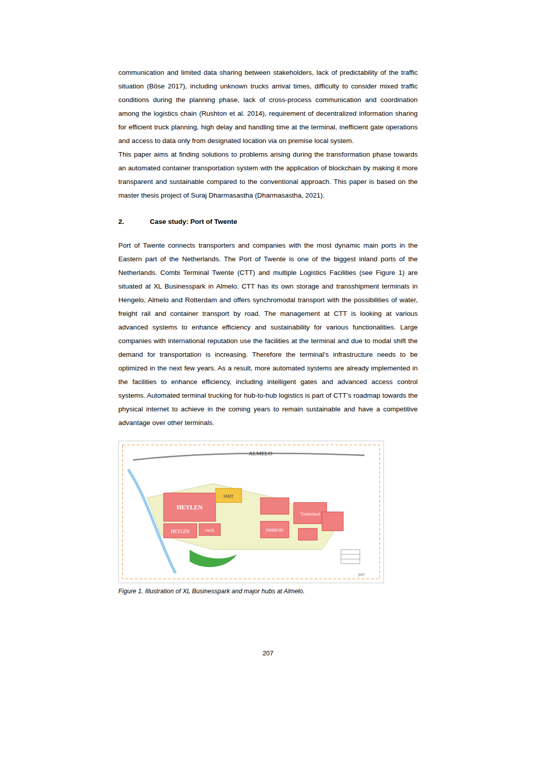communication and limited data sharing between stakeholders, lack of predictability of the traffic situation (Böse 2017), including unknown trucks arrival times, difficulty to consider mixed traffic conditions during the planning phase, lack of cross-process communication and coordination among the logistics chain (Rushton et al. 2014), requirement of decentralized information sharing for efficient truck planning, high delay and handling time at the terminal, inefficient gate operations and access to data only from designated location via on premise local system.
This paper aims at finding solutions to problems arising during the transformation phase towards an automated container transportation system with the application of blockchain by making it more transparent and sustainable compared to the conventional approach. This paper is based on the master thesis project of Suraj Dharmasastha (Dharmasastha, 2021).
2. Case study: Port of Twente
Port of Twente connects transporters and companies with the most dynamic main ports in the Eastern part of the Netherlands. The Port of Twente is one of the biggest inland ports of the Netherlands. Combi Terminal Twente (CTT) and multiple Logistics Facilities (see Figure 1) are situated at XL Businesspark in Almelo. CTT has its own storage and transshipment terminals in Hengelo, Almelo and Rotterdam and offers synchromodal transport with the possibilities of water, freight rail and container transport by road. The management at CTT is looking at various advanced systems to enhance efficiency and sustainability for various functionalities. Large companies with international reputation use the facilities at the terminal and due to modal shift the demand for transportation is increasing. Therefore the terminal's infrastructure needs to be optimized in the next few years. As a result, more automated systems are already implemented in the facilities to enhance efficiency, including intelligent gates and advanced access control systems. Automated terminal trucking for hub-to-hub logistics is part of CTT’s roadmap towards the physical internet to achieve in the coming years to remain sustainable and have a competitive advantage over other terminals.
Figure 1. Illustration of XL Businesspark and major hubs at Almelo.
207